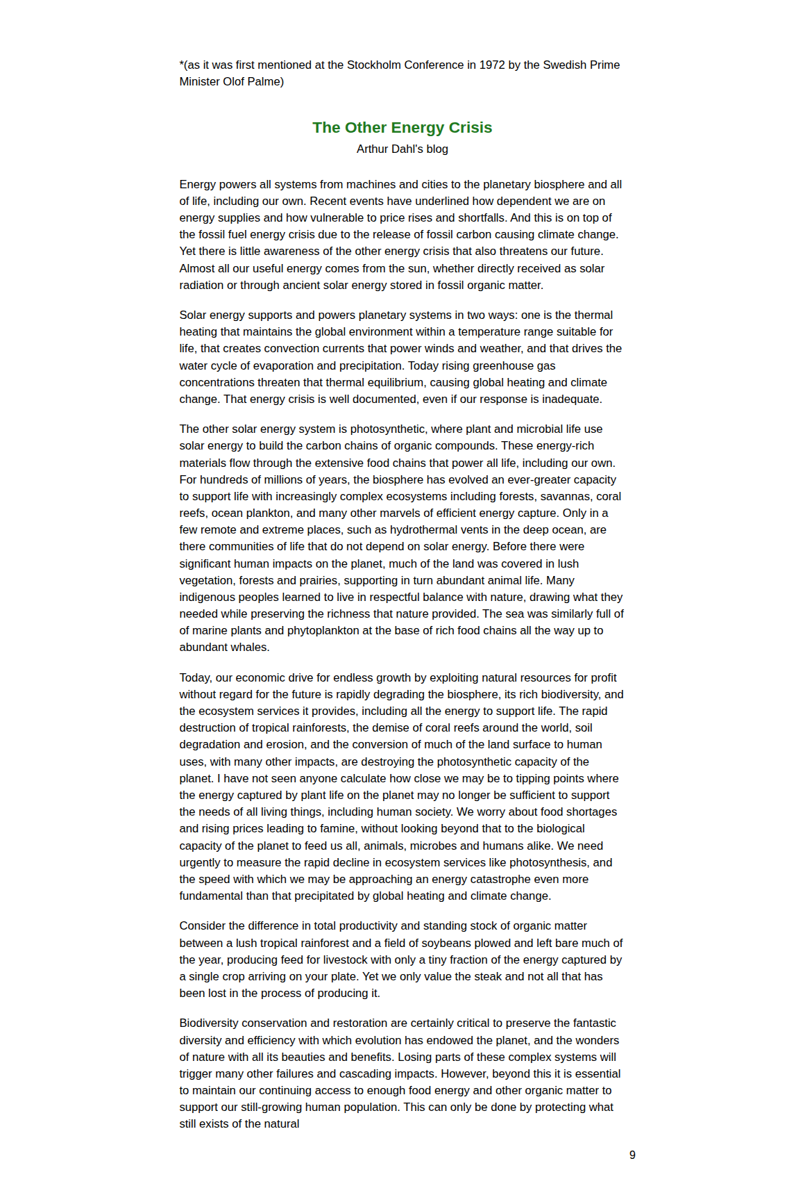*(as it was first mentioned at the Stockholm Conference in 1972 by the Swedish Prime Minister Olof Palme)
The Other Energy Crisis
Arthur Dahl's blog
Energy powers all systems from machines and cities to the planetary biosphere and all of life, including our own. Recent events have underlined how dependent we are on energy supplies and how vulnerable to price rises and shortfalls. And this is on top of the fossil fuel energy crisis due to the release of fossil carbon causing climate change. Yet there is little awareness of the other energy crisis that also threatens our future. Almost all our useful energy comes from the sun, whether directly received as solar radiation or through ancient solar energy stored in fossil organic matter.
Solar energy supports and powers planetary systems in two ways: one is the thermal heating that maintains the global environment within a temperature range suitable for life, that creates convection currents that power winds and weather, and that drives the water cycle of evaporation and precipitation. Today rising greenhouse gas concentrations threaten that thermal equilibrium, causing global heating and climate change. That energy crisis is well documented, even if our response is inadequate.
The other solar energy system is photosynthetic, where plant and microbial life use solar energy to build the carbon chains of organic compounds. These energy-rich materials flow through the extensive food chains that power all life, including our own. For hundreds of millions of years, the biosphere has evolved an ever-greater capacity to support life with increasingly complex ecosystems including forests, savannas, coral reefs, ocean plankton, and many other marvels of efficient energy capture. Only in a few remote and extreme places, such as hydrothermal vents in the deep ocean, are there communities of life that do not depend on solar energy. Before there were significant human impacts on the planet, much of the land was covered in lush vegetation, forests and prairies, supporting in turn abundant animal life. Many indigenous peoples learned to live in respectful balance with nature, drawing what they needed while preserving the richness that nature provided. The sea was similarly full of of marine plants and phytoplankton at the base of rich food chains all the way up to abundant whales.
Today, our economic drive for endless growth by exploiting natural resources for profit without regard for the future is rapidly degrading the biosphere, its rich biodiversity, and the ecosystem services it provides, including all the energy to support life. The rapid destruction of tropical rainforests, the demise of coral reefs around the world, soil degradation and erosion, and the conversion of much of the land surface to human uses, with many other impacts, are destroying the photosynthetic capacity of the planet. I have not seen anyone calculate how close we may be to tipping points where the energy captured by plant life on the planet may no longer be sufficient to support the needs of all living things, including human society. We worry about food shortages and rising prices leading to famine, without looking beyond that to the biological capacity of the planet to feed us all, animals, microbes and humans alike. We need urgently to measure the rapid decline in ecosystem services like photosynthesis, and the speed with which we may be approaching an energy catastrophe even more fundamental than that precipitated by global heating and climate change.
Consider the difference in total productivity and standing stock of organic matter between a lush tropical rainforest and a field of soybeans plowed and left bare much of the year, producing feed for livestock with only a tiny fraction of the energy captured by a single crop arriving on your plate. Yet we only value the steak and not all that has been lost in the process of producing it.
Biodiversity conservation and restoration are certainly critical to preserve the fantastic diversity and efficiency with which evolution has endowed the planet, and the wonders of nature with all its beauties and benefits. Losing parts of these complex systems will trigger many other failures and cascading impacts. However, beyond this it is essential to maintain our continuing access to enough food energy and other organic matter to support our still-growing human population. This can only be done by protecting what still exists of the natural
9